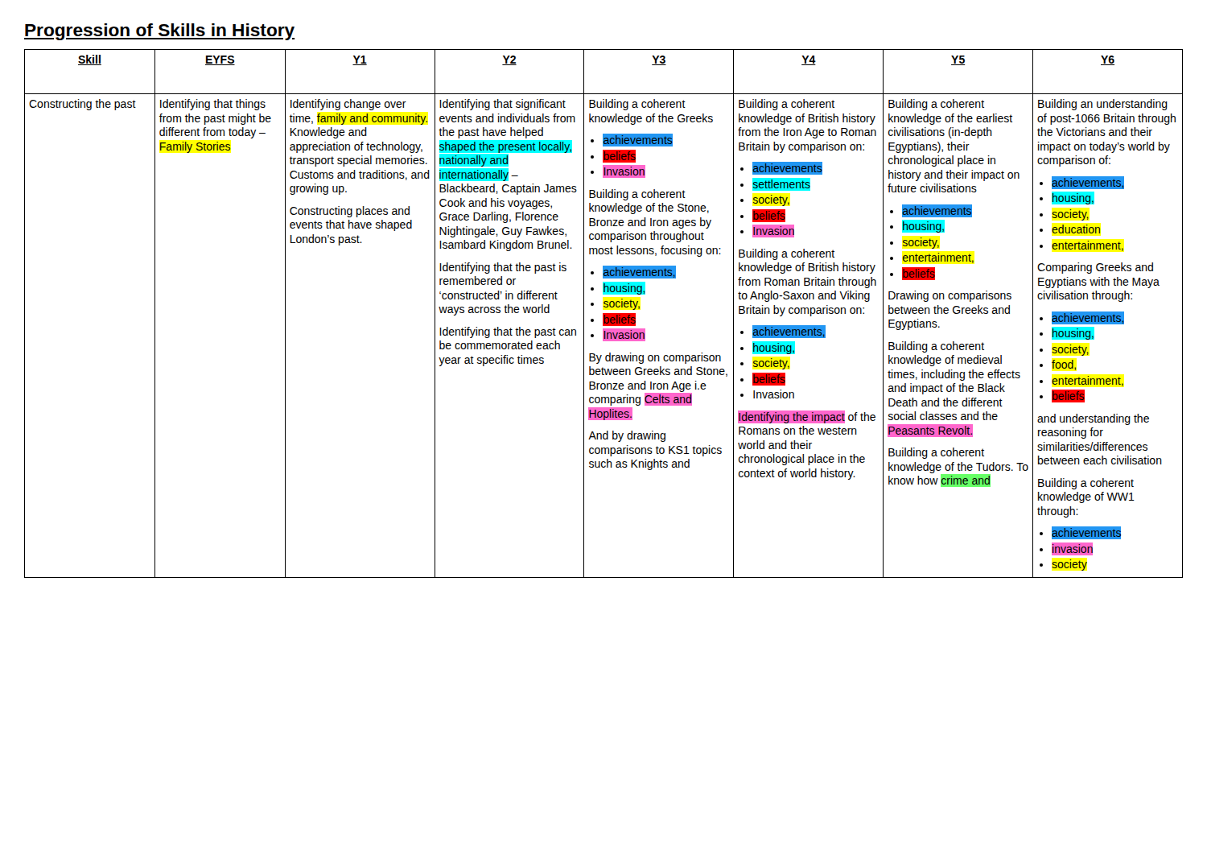Progression of Skills in History
| Skill | EYFS | Y1 | Y2 | Y3 | Y4 | Y5 | Y6 |
| --- | --- | --- | --- | --- | --- | --- | --- |
| Constructing the past | Identifying that things from the past might be different from today – Family Stories | Identifying change over time, family and community. Knowledge and appreciation of technology, transport special memories. Customs and traditions, and growing up. Constructing places and events that have shaped London’s past. | Identifying that significant events and individuals from the past have helped shaped the present locally, nationally and internationally – Blackbeard, Captain James Cook and his voyages, Grace Darling, Florence Nightingale, Guy Fawkes, Isambard Kingdom Brunel. Identifying that the past is remembered or ‘constructed’ in different ways across the world Identifying that the past can be commemorated each year at specific times | Building a coherent knowledge of the Greeks achievements beliefs Invasion Building a coherent knowledge of the Stone, Bronze and Iron ages by comparison throughout most lessons, focusing on: achievements, housing, society, beliefs Invasion By drawing on comparison between Greeks and Stone, Bronze and Iron Age i.e comparing Celts and Hoplites. And by drawing comparisons to KS1 topics such as Knights and | Building a coherent knowledge of British history from the Iron Age to Roman Britain by comparison on: achievements settlements society, beliefs Invasion Building a coherent knowledge of British history from Roman Britain through to Anglo-Saxon and Viking Britain by comparison on: achievements, housing, society, beliefs Invasion Identifying the impact of the Romans on the western world and their chronological place in the context of world history. | Building a coherent knowledge of the earliest civilisations (in-depth Egyptians), their chronological place in history and their impact on future civilisations achievements housing, society, entertainment, beliefs Drawing on comparisons between the Greeks and Egyptians. Building a coherent knowledge of medieval times, including the effects and impact of the Black Death and the different social classes and the Peasants Revolt. Building a coherent knowledge of the Tudors. To know how crime and | Building an understanding of post-1066 Britain through the Victorians and their impact on today’s world by comparison of: achievements, housing, society, education entertainment, Comparing Greeks and Egyptians with the Maya civilisation through: achievements, housing, society, food, entertainment, beliefs and understanding the reasoning for similarities/differences between each civilisation Building a coherent knowledge of WW1 through: achievements invasion society |